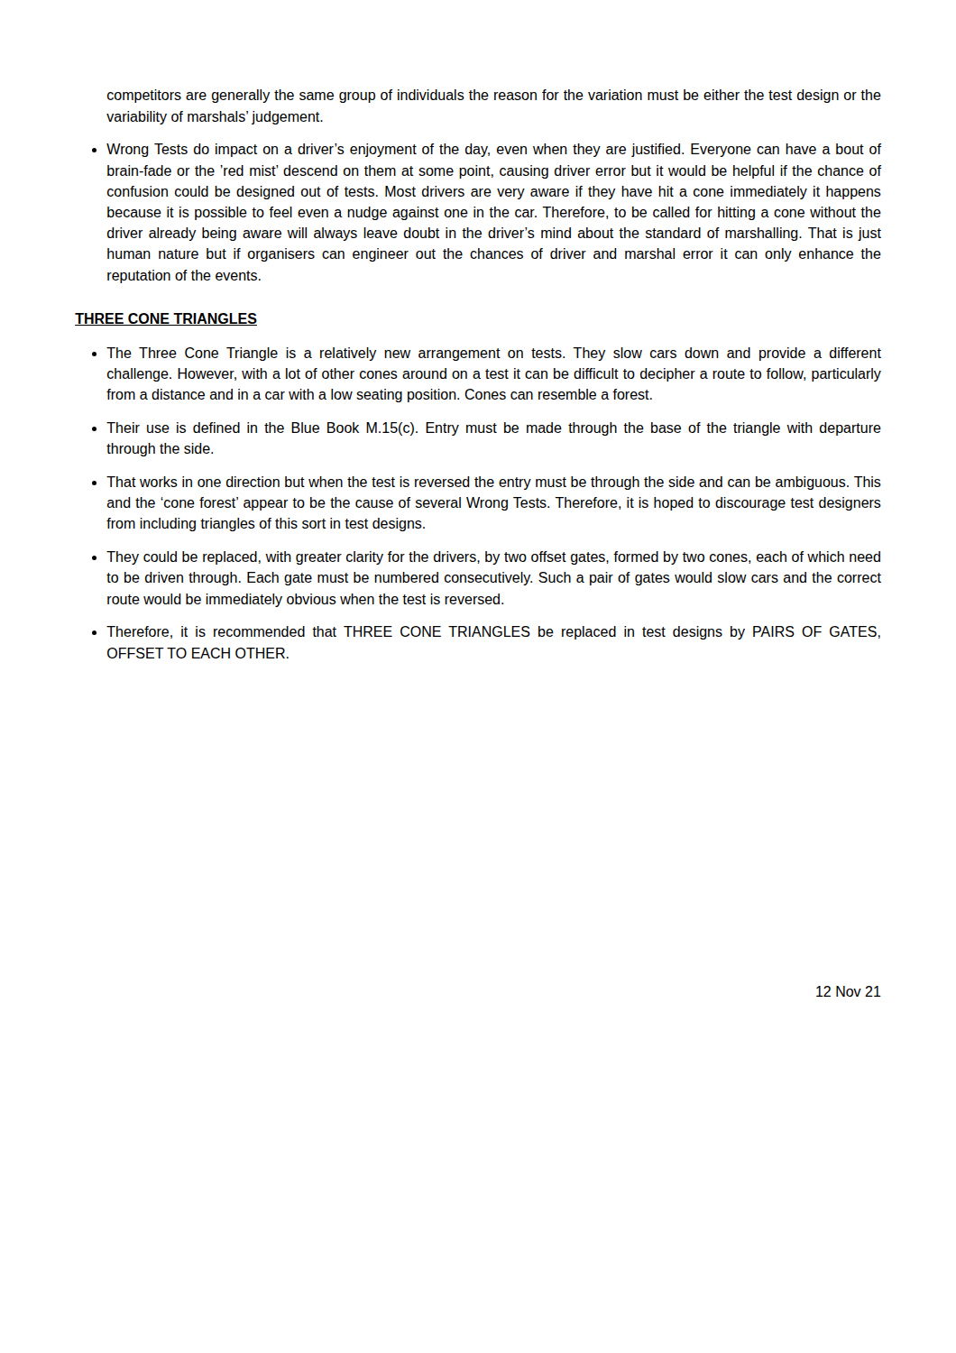competitors are generally the same group of individuals the reason for the variation must be either the test design or the variability of marshals’ judgement.
Wrong Tests do impact on a driver’s enjoyment of the day, even when they are justified. Everyone can have a bout of brain-fade or the ’red mist’ descend on them at some point, causing driver error but it would be helpful if the chance of confusion could be designed out of tests. Most drivers are very aware if they have hit a cone immediately it happens because it is possible to feel even a nudge against one in the car. Therefore, to be called for hitting a cone without the driver already being aware will always leave doubt in the driver’s mind about the standard of marshalling. That is just human nature but if organisers can engineer out the chances of driver and marshal error it can only enhance the reputation of the events.
THREE CONE TRIANGLES
The Three Cone Triangle is a relatively new arrangement on tests. They slow cars down and provide a different challenge. However, with a lot of other cones around on a test it can be difficult to decipher a route to follow, particularly from a distance and in a car with a low seating position. Cones can resemble a forest.
Their use is defined in the Blue Book M.15(c). Entry must be made through the base of the triangle with departure through the side.
That works in one direction but when the test is reversed the entry must be through the side and can be ambiguous. This and the ‘cone forest’ appear to be the cause of several Wrong Tests. Therefore, it is hoped to discourage test designers from including triangles of this sort in test designs.
They could be replaced, with greater clarity for the drivers, by two offset gates, formed by two cones, each of which need to be driven through. Each gate must be numbered consecutively. Such a pair of gates would slow cars and the correct route would be immediately obvious when the test is reversed.
Therefore, it is recommended that THREE CONE TRIANGLES be replaced in test designs by PAIRS OF GATES, OFFSET TO EACH OTHER.
12 Nov 21